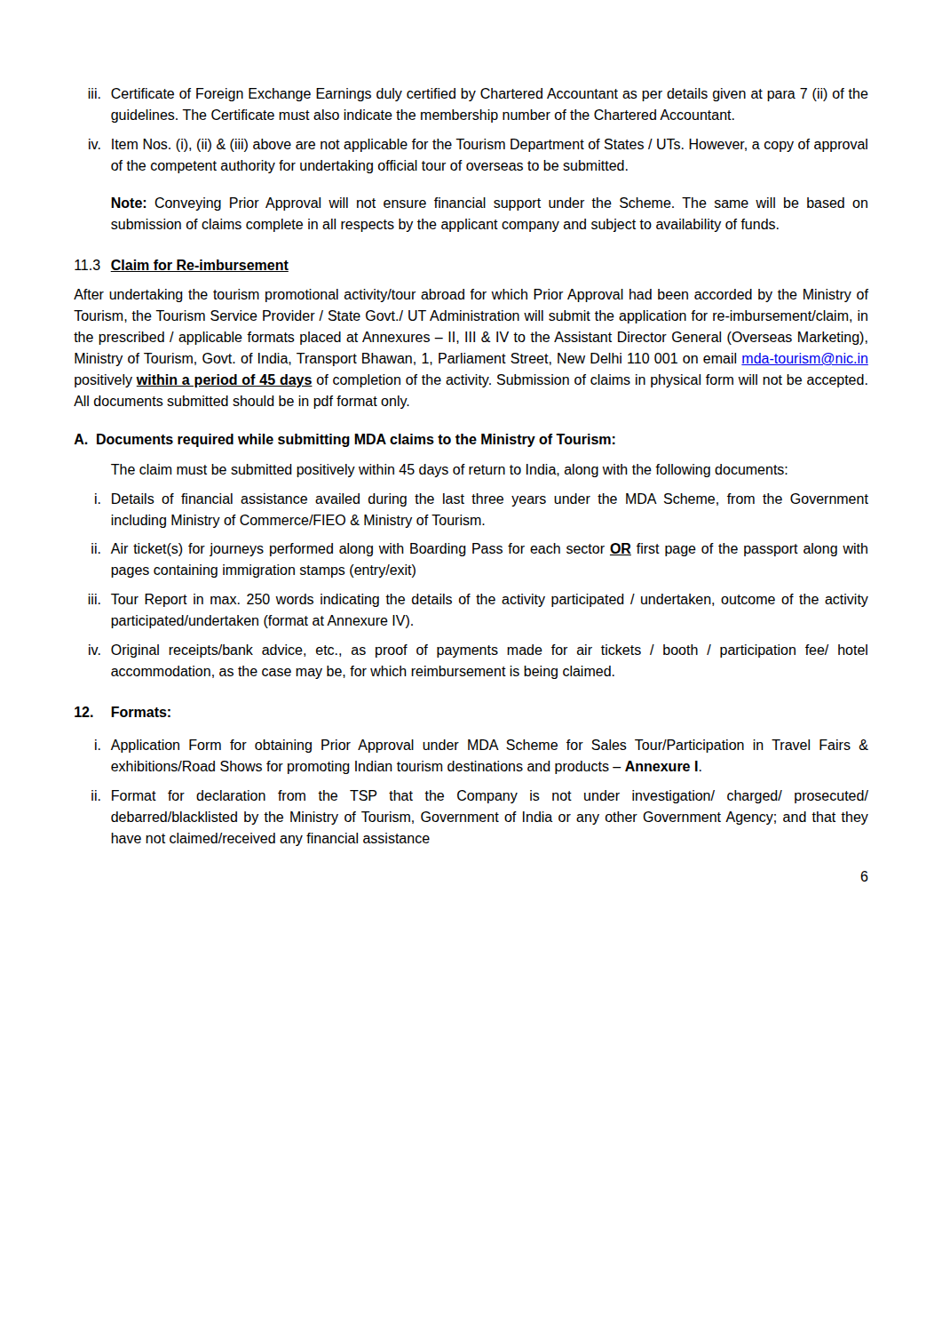Certificate of Foreign Exchange Earnings duly certified by Chartered Accountant as per details given at para 7 (ii) of the guidelines. The Certificate must also indicate the membership number of the Chartered Accountant.
Item Nos. (i), (ii) & (iii) above are not applicable for the Tourism Department of States / UTs. However, a copy of approval of the competent authority for undertaking official tour of overseas to be submitted.
Note: Conveying Prior Approval will not ensure financial support under the Scheme. The same will be based on submission of claims complete in all respects by the applicant company and subject to availability of funds.
11.3 Claim for Re-imbursement
After undertaking the tourism promotional activity/tour abroad for which Prior Approval had been accorded by the Ministry of Tourism, the Tourism Service Provider / State Govt./ UT Administration will submit the application for re-imbursement/claim, in the prescribed / applicable formats placed at Annexures – II, III & IV to the Assistant Director General (Overseas Marketing), Ministry of Tourism, Govt. of India, Transport Bhawan, 1, Parliament Street, New Delhi 110 001 on email mda-tourism@nic.in positively within a period of 45 days of completion of the activity. Submission of claims in physical form will not be accepted. All documents submitted should be in pdf format only.
A. Documents required while submitting MDA claims to the Ministry of Tourism:
The claim must be submitted positively within 45 days of return to India, along with the following documents:
Details of financial assistance availed during the last three years under the MDA Scheme, from the Government including Ministry of Commerce/FIEO & Ministry of Tourism.
Air ticket(s) for journeys performed along with Boarding Pass for each sector OR first page of the passport along with pages containing immigration stamps (entry/exit)
Tour Report in max. 250 words indicating the details of the activity participated / undertaken, outcome of the activity participated/undertaken (format at Annexure IV).
Original receipts/bank advice, etc., as proof of payments made for air tickets / booth / participation fee/ hotel accommodation, as the case may be, for which reimbursement is being claimed.
12. Formats:
Application Form for obtaining Prior Approval under MDA Scheme for Sales Tour/Participation in Travel Fairs & exhibitions/Road Shows for promoting Indian tourism destinations and products – Annexure I.
Format for declaration from the TSP that the Company is not under investigation/ charged/ prosecuted/ debarred/blacklisted by the Ministry of Tourism, Government of India or any other Government Agency; and that they have not claimed/received any financial assistance
6